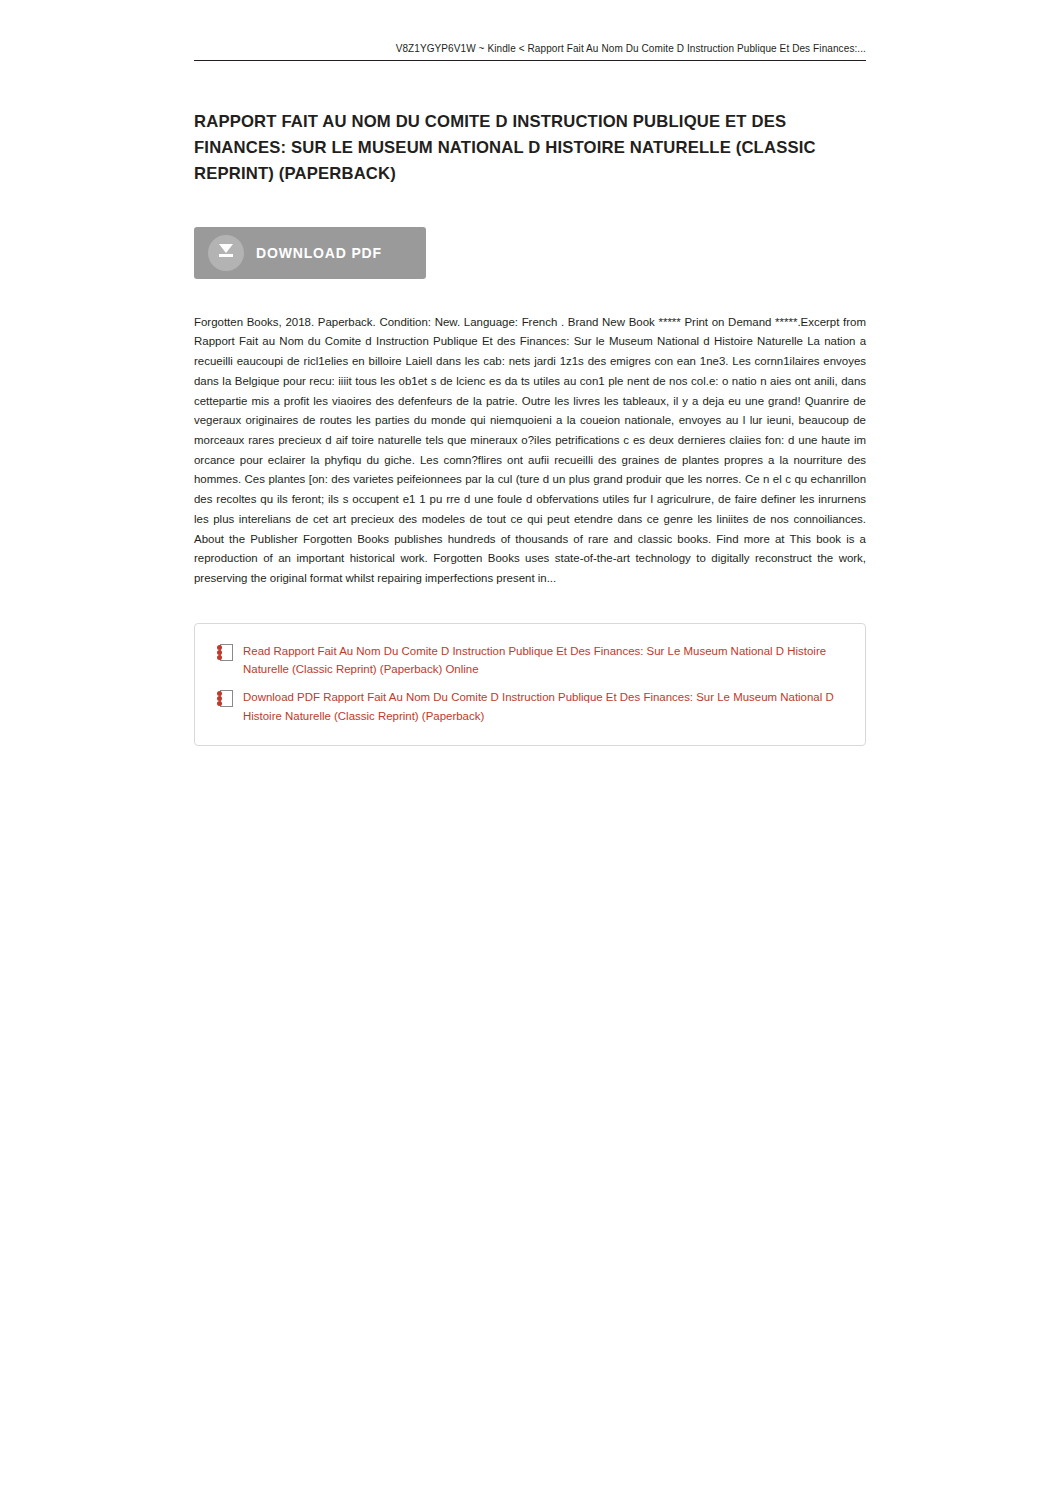V8Z1YGYP6V1W ~ Kindle < Rapport Fait Au Nom Du Comite D Instruction Publique Et Des Finances:...
Rapport Fait Au Nom Du Comite D Instruction Publique Et Des Finances: Sur Le Museum National D Histoire Naturelle (Classic Reprint) (Paperback)
DOWNLOAD PDF
Forgotten Books, 2018. Paperback. Condition: New. Language: French . Brand New Book ***** Print on Demand *****.Excerpt from Rapport Fait au Nom du Comite d Instruction Publique Et des Finances: Sur le Museum National d Histoire Naturelle La nation a recueilli eaucoupi de ricl1elies en billoire Laiell dans les cab: nets jardi 1z1s des emigres con ean 1ne3. Les cornn1ilaires envoyes dans la Belgique pour recu: iiiit tous les ob1et s de lcienc es da ts utiles au con1 ple nent de nos col.e: o natio n aies ont anili, dans cettepartie mis a profit les viaoires des defenfeurs de la patrie. Outre les livres les tableaux, il y a deja eu une grand! Quanrire de vegeraux originaires de routes les parties du monde qui niemquoieni a la coueion nationale, envoyes au l lur ieuni, beaucoup de morceaux rares precieux d aif toire naturelle tels que mineraux o?iles petrifications c es deux dernieres claiies fon: d une haute im orcance pour eclairer la phyfiqu du giche. Les comn?flires ont aufii recueilli des graines de plantes propres a la nourriture des hommes. Ces plantes [on: des varietes peifeionnees par la cul (ture d un plus grand produir que les norres. Ce n el c qu echanrillon des recoltes qu ils feront; ils s occupent e1 1 pu rre d une foule d obfervations utiles fur l agriculrure, de faire definer les inrurnens les plus interelians de cet art precieux des modeles de tout ce qui peut etendre dans ce genre les liniites de nos connoiliances. About the Publisher Forgotten Books publishes hundreds of thousands of rare and classic books. Find more at This book is a reproduction of an important historical work. Forgotten Books uses state-of-the-art technology to digitally reconstruct the work, preserving the original format whilst repairing imperfections present in...
Read Rapport Fait Au Nom Du Comite D Instruction Publique Et Des Finances: Sur Le Museum National D Histoire Naturelle (Classic Reprint) (Paperback) Online
Download PDF Rapport Fait Au Nom Du Comite D Instruction Publique Et Des Finances: Sur Le Museum National D Histoire Naturelle (Classic Reprint) (Paperback)